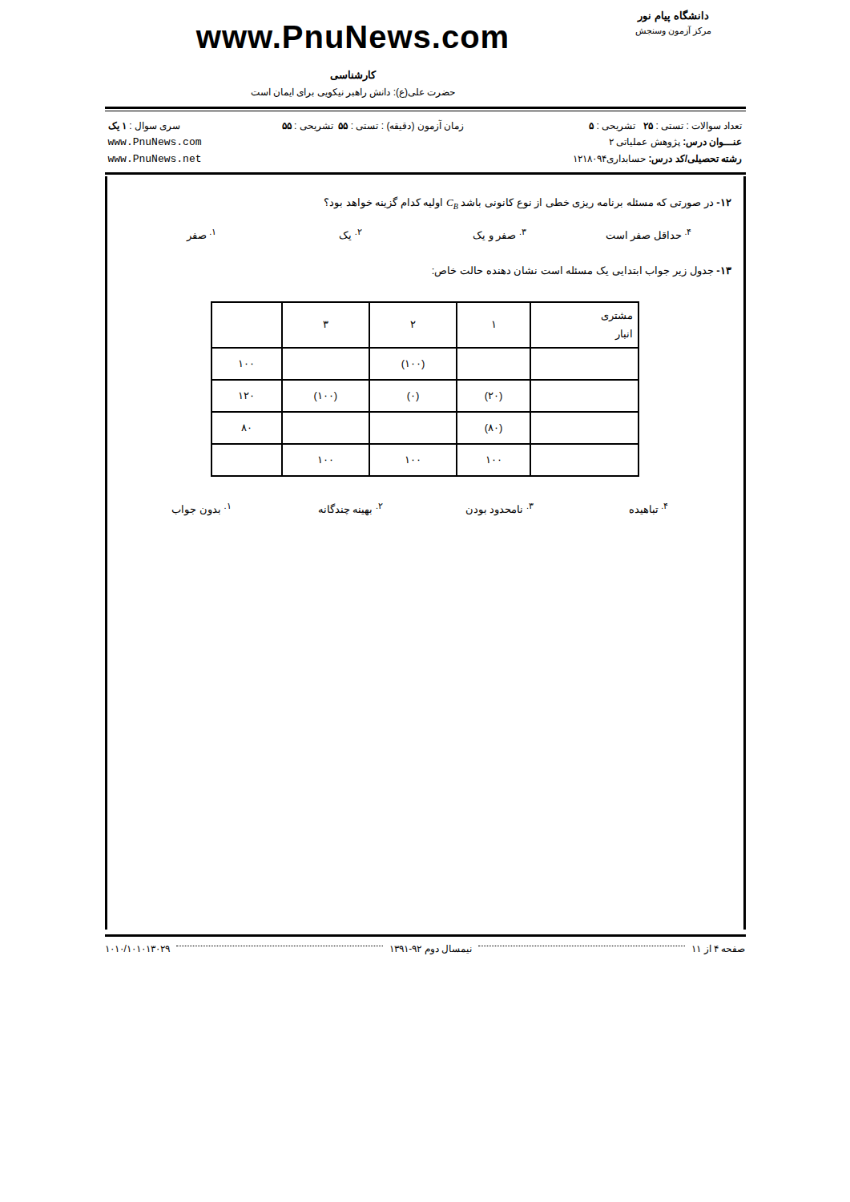دانشگاه پیام نور
مرکز آزمون وسنجش
www.PnuNews.com
کارشناسی
حضرت علی(ع): دانش راهبر نیکویی برای ایمان است
| تعداد سوالات : تستی : ۲۵ تشریحی : ۵ | زمان آزمون (دقیقه) : تستی : ۵۵ تشریحی : ۵۵ | سری سوال : ۱ یک |
| عنـــوان درس: پژوهش عملیاتی ۲ | | www.PnuNews.com |
| رشته تحصیلی/کد درس: حسابداری۱۲۱۸۰۹۴ | | www.PnuNews.net |
۱۲- در صورتی که مسئله برنامه ریزی خطی از نوع کانونی باشد CB اولیه کدام گزینه خواهد بود؟
۴. حداقل صفر است
۳. صفر و یک
۲. یک
۱. صفر
۱۳- جدول زیر جواب ابتدایی یک مسئله است نشان دهنده حالت خاص:
| مشتری انبار | ۱ | ۲ | ۳ | |
| | | (۱۰۰) | | ۱۰۰ |
| | (۲۰) | (۰) | (۱۰۰) | ۱۲۰ |
| | (۸۰) | | | ۸۰ |
| | ۱۰۰ | ۱۰۰ | ۱۰۰ | |
۴. تباهیده
۳. نامحدود بودن
۲. بهینه چندگانه
۱. بدون جواب
صفحه ۴ از ۱۱
نیمسال دوم ۹۲-۱۳۹۱
۱۰۱۰/۱۰۱۰۱۳۰۲۹